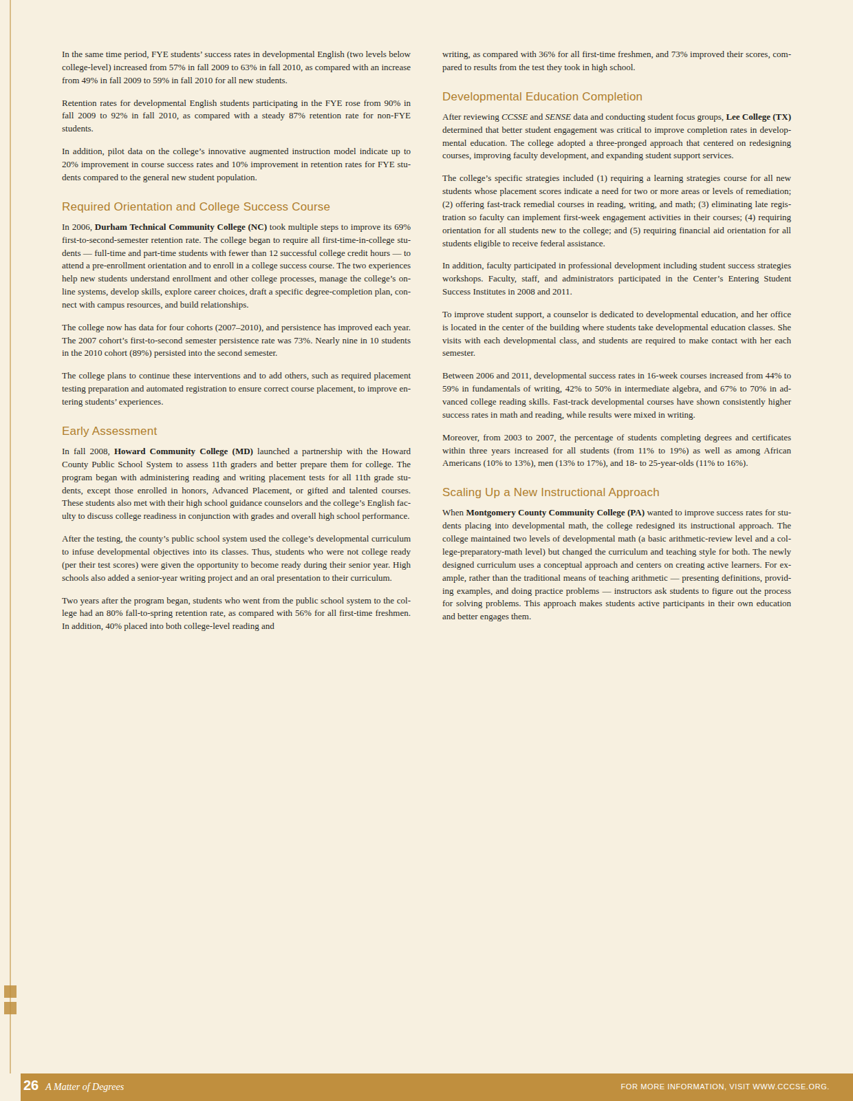In the same time period, FYE students’ success rates in developmental English (two levels below college-level) increased from 57% in fall 2009 to 63% in fall 2010, as compared with an increase from 49% in fall 2009 to 59% in fall 2010 for all new students.
Retention rates for developmental English students participating in the FYE rose from 90% in fall 2009 to 92% in fall 2010, as compared with a steady 87% retention rate for non-FYE students.
In addition, pilot data on the college’s innovative augmented instruction model indicate up to 20% improvement in course success rates and 10% improvement in retention rates for FYE students compared to the general new student population.
Required Orientation and College Success Course
In 2006, Durham Technical Community College (NC) took multiple steps to improve its 69% first-to-second-semester retention rate. The college began to require all first-time-in-college students — full-time and part-time students with fewer than 12 successful college credit hours — to attend a pre-enrollment orientation and to enroll in a college success course. The two experiences help new students understand enrollment and other college processes, manage the college’s online systems, develop skills, explore career choices, draft a specific degree-completion plan, connect with campus resources, and build relationships.
The college now has data for four cohorts (2007–2010), and persistence has improved each year. The 2007 cohort’s first-to-second semester persistence rate was 73%. Nearly nine in 10 students in the 2010 cohort (89%) persisted into the second semester.
The college plans to continue these interventions and to add others, such as required placement testing preparation and automated registration to ensure correct course placement, to improve entering students’ experiences.
Early Assessment
In fall 2008, Howard Community College (MD) launched a partnership with the Howard County Public School System to assess 11th graders and better prepare them for college. The program began with administering reading and writing placement tests for all 11th grade students, except those enrolled in honors, Advanced Placement, or gifted and talented courses. These students also met with their high school guidance counselors and the college’s English faculty to discuss college readiness in conjunction with grades and overall high school performance.
After the testing, the county’s public school system used the college’s developmental curriculum to infuse developmental objectives into its classes. Thus, students who were not college ready (per their test scores) were given the opportunity to become ready during their senior year. High schools also added a senior-year writing project and an oral presentation to their curriculum.
Two years after the program began, students who went from the public school system to the college had an 80% fall-to-spring retention rate, as compared with 56% for all first-time freshmen. In addition, 40% placed into both college-level reading and
writing, as compared with 36% for all first-time freshmen, and 73% improved their scores, compared to results from the test they took in high school.
Developmental Education Completion
After reviewing CCSSE and SENSE data and conducting student focus groups, Lee College (TX) determined that better student engagement was critical to improve completion rates in developmental education. The college adopted a three-pronged approach that centered on redesigning courses, improving faculty development, and expanding student support services.
The college’s specific strategies included (1) requiring a learning strategies course for all new students whose placement scores indicate a need for two or more areas or levels of remediation; (2) offering fast-track remedial courses in reading, writing, and math; (3) eliminating late registration so faculty can implement first-week engagement activities in their courses; (4) requiring orientation for all students new to the college; and (5) requiring financial aid orientation for all students eligible to receive federal assistance.
In addition, faculty participated in professional development including student success strategies workshops. Faculty, staff, and administrators participated in the Center’s Entering Student Success Institutes in 2008 and 2011.
To improve student support, a counselor is dedicated to developmental education, and her office is located in the center of the building where students take developmental education classes. She visits with each developmental class, and students are required to make contact with her each semester.
Between 2006 and 2011, developmental success rates in 16-week courses increased from 44% to 59% in fundamentals of writing, 42% to 50% in intermediate algebra, and 67% to 70% in advanced college reading skills. Fast-track developmental courses have shown consistently higher success rates in math and reading, while results were mixed in writing.
Moreover, from 2003 to 2007, the percentage of students completing degrees and certificates within three years increased for all students (from 11% to 19%) as well as among African Americans (10% to 13%), men (13% to 17%), and 18- to 25-year-olds (11% to 16%).
Scaling Up a New Instructional Approach
When Montgomery County Community College (PA) wanted to improve success rates for students placing into developmental math, the college redesigned its instructional approach. The college maintained two levels of developmental math (a basic arithmetic-review level and a college-preparatory-math level) but changed the curriculum and teaching style for both. The newly designed curriculum uses a conceptual approach and centers on creating active learners. For example, rather than the traditional means of teaching arithmetic — presenting definitions, providing examples, and doing practice problems — instructors ask students to figure out the process for solving problems. This approach makes students active participants in their own education and better engages them.
26 A Matter of Degrees
For more information, visit www.cccse.org.